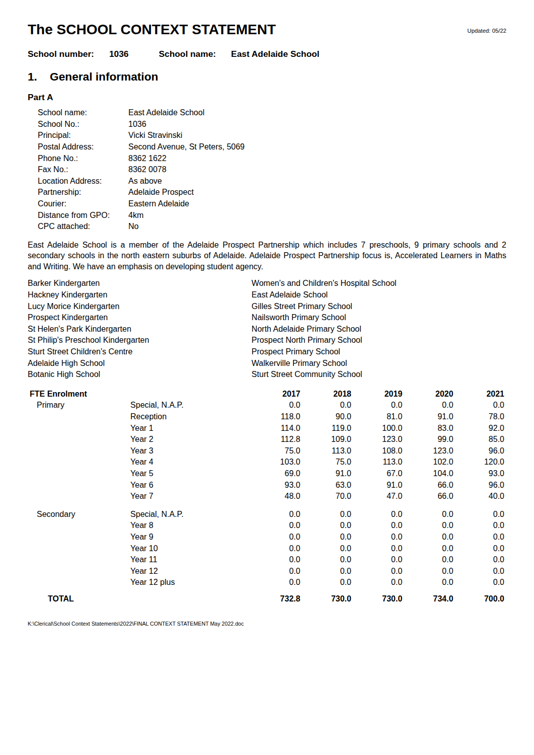The SCHOOL CONTEXT STATEMENT
Updated: 05/22
School number: 1036 School name: East Adelaide School
1. General information
Part A
| School name: | East Adelaide School |
| School No.: | 1036 |
| Principal: | Vicki Stravinski |
| Postal Address: | Second Avenue, St Peters, 5069 |
| Phone No.: | 8362 1622 |
| Fax No.: | 8362 0078 |
| Location Address: | As above |
| Partnership: | Adelaide Prospect |
| Courier: | Eastern Adelaide |
| Distance from GPO: | 4km |
| CPC attached: | No |
East Adelaide School is a member of the Adelaide Prospect Partnership which includes 7 preschools, 9 primary schools and 2 secondary schools in the north eastern suburbs of Adelaide. Adelaide Prospect Partnership focus is, Accelerated Learners in Maths and Writing. We have an emphasis on developing student agency.
| Barker Kindergarten | Women's and Children's Hospital School |
| Hackney Kindergarten | East Adelaide School |
| Lucy Morice Kindergarten | Gilles Street Primary School |
| Prospect Kindergarten | Nailsworth Primary School |
| St Helen's Park Kindergarten | North Adelaide Primary School |
| St Philip's Preschool Kindergarten | Prospect North Primary School |
| Sturt Street Children's Centre | Prospect Primary School |
| Adelaide High School | Walkerville Primary School |
| Botanic High School | Sturt Street Community School |
| FTE Enrolment | 2017 | 2018 | 2019 | 2020 | 2021 |
| --- | --- | --- | --- | --- | --- |
| Primary | Special, N.A.P. | 0.0 | 0.0 | 0.0 | 0.0 | 0.0 |
| | Reception | 118.0 | 90.0 | 81.0 | 91.0 | 78.0 |
| | Year 1 | 114.0 | 119.0 | 100.0 | 83.0 | 92.0 |
| | Year 2 | 112.8 | 109.0 | 123.0 | 99.0 | 85.0 |
| | Year 3 | 75.0 | 113.0 | 108.0 | 123.0 | 96.0 |
| | Year 4 | 103.0 | 75.0 | 113.0 | 102.0 | 120.0 |
| | Year 5 | 69.0 | 91.0 | 67.0 | 104.0 | 93.0 |
| | Year 6 | 93.0 | 63.0 | 91.0 | 66.0 | 96.0 |
| | Year 7 | 48.0 | 70.0 | 47.0 | 66.0 | 40.0 |
| Secondary | Special, N.A.P. | 0.0 | 0.0 | 0.0 | 0.0 | 0.0 |
| | Year 8 | 0.0 | 0.0 | 0.0 | 0.0 | 0.0 |
| | Year 9 | 0.0 | 0.0 | 0.0 | 0.0 | 0.0 |
| | Year 10 | 0.0 | 0.0 | 0.0 | 0.0 | 0.0 |
| | Year 11 | 0.0 | 0.0 | 0.0 | 0.0 | 0.0 |
| | Year 12 | 0.0 | 0.0 | 0.0 | 0.0 | 0.0 |
| | Year 12 plus | 0.0 | 0.0 | 0.0 | 0.0 | 0.0 |
| TOTAL | | 732.8 | 730.0 | 730.0 | 734.0 | 700.0 |
K:\Clerical\School Context Statements\2022\FINAL CONTEXT STATEMENT May 2022.doc